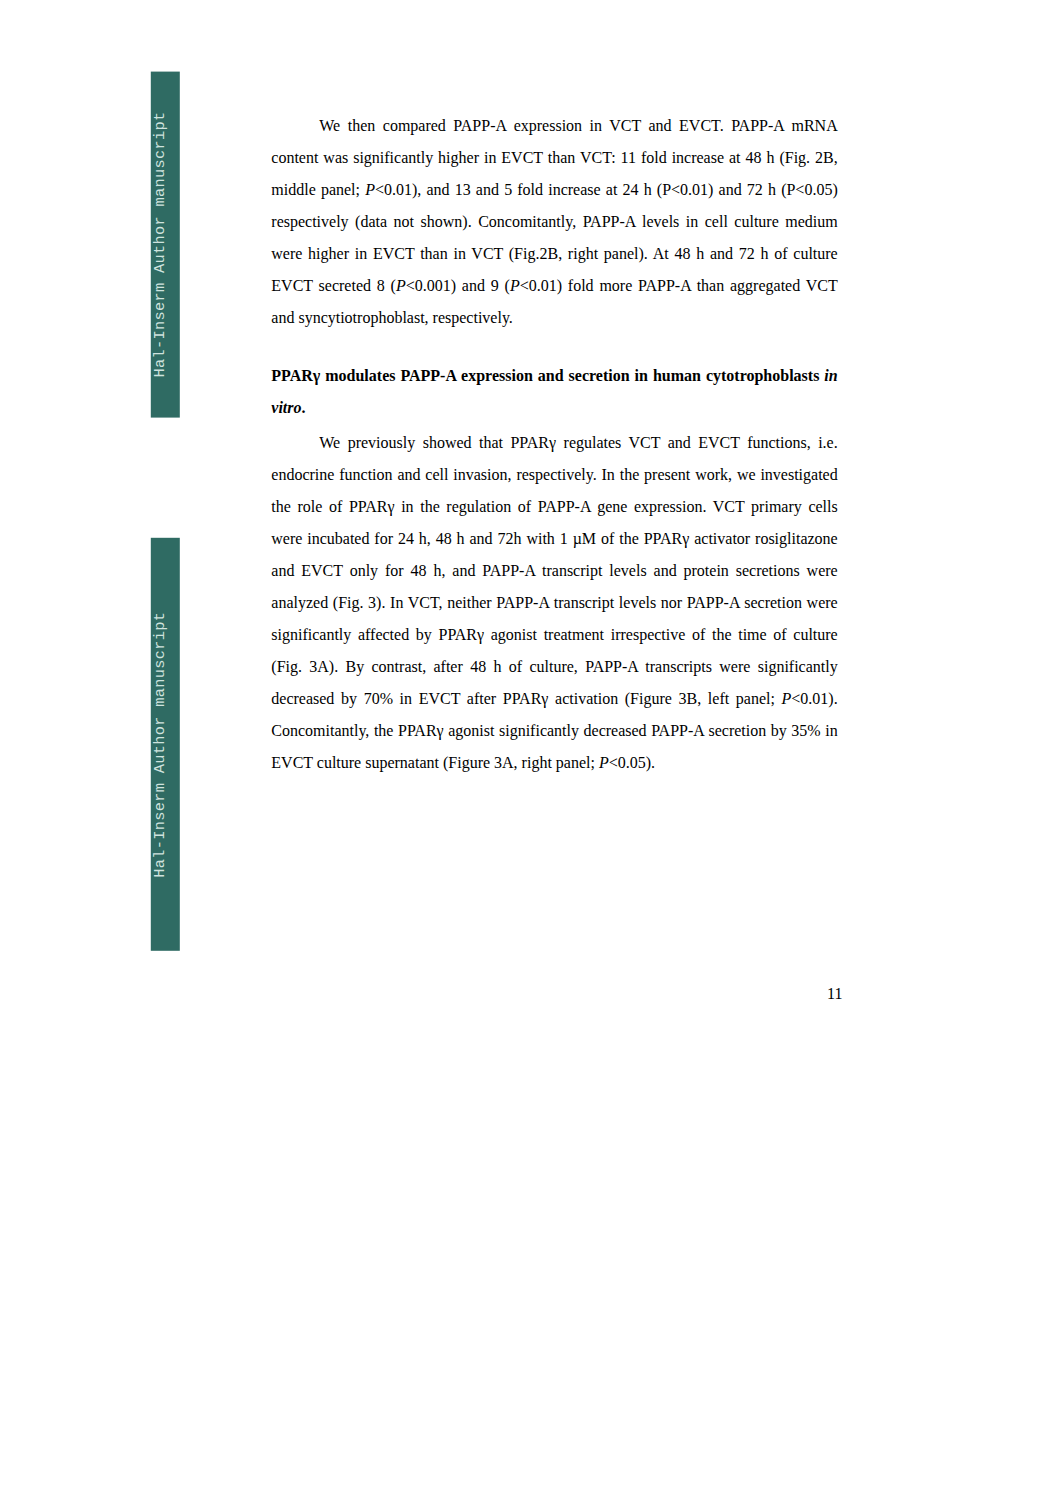Hal-Inserm Author manuscript
Hal-Inserm Author manuscript
We then compared PAPP-A expression in VCT and EVCT. PAPP-A mRNA content was significantly higher in EVCT than VCT: 11 fold increase at 48 h (Fig. 2B, middle panel; P<0.01), and 13 and 5 fold increase at 24 h (P<0.01) and 72 h (P<0.05) respectively (data not shown). Concomitantly, PAPP-A levels in cell culture medium were higher in EVCT than in VCT (Fig.2B, right panel). At 48 h and 72 h of culture EVCT secreted 8 (P<0.001) and 9 (P<0.01) fold more PAPP-A than aggregated VCT and syncytiotrophoblast, respectively.
PPARγ modulates PAPP-A expression and secretion in human cytotrophoblasts in vitro.
We previously showed that PPARγ regulates VCT and EVCT functions, i.e. endocrine function and cell invasion, respectively. In the present work, we investigated the role of PPARγ in the regulation of PAPP-A gene expression. VCT primary cells were incubated for 24 h, 48 h and 72h with 1 µM of the PPARγ activator rosiglitazone and EVCT only for 48 h, and PAPP-A transcript levels and protein secretions were analyzed (Fig. 3). In VCT, neither PAPP-A transcript levels nor PAPP-A secretion were significantly affected by PPARγ agonist treatment irrespective of the time of culture (Fig. 3A). By contrast, after 48 h of culture, PAPP-A transcripts were significantly decreased by 70% in EVCT after PPARγ activation (Figure 3B, left panel; P<0.01). Concomitantly, the PPARγ agonist significantly decreased PAPP-A secretion by 35% in EVCT culture supernatant (Figure 3A, right panel; P<0.05).
11